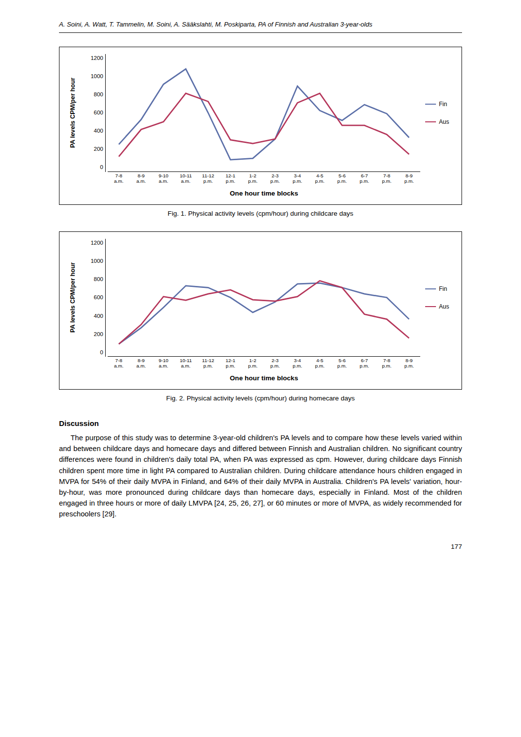A. Soini, A. Watt, T. Tammelin, M. Soini, A. Sääkslahti, M. Poskiparta, PA of Finnish and Australian 3-year-olds
PA levels CPM/per hour
1200 1000 800 600 400 200 0
Fin
Aus
7-8
a.m. 8-9
a.m. 9-10
a.m. 10-11
a.m. 11-12
p.m. 12-1
p.m. 1-2
p.m. 2-3
p.m. 3-4
p.m. 4-5
p.m. 5-6
p.m. 6-7
p.m. 7-8
p.m. 8-9
p.m.
One hour time blocks
Fig. 1. Physical activity levels (cpm/hour) during childcare days
PA levels CPM/per hour
1200 1000 800 600 400 200 0
Fin
Aus
7-8
a.m. 8-9
a.m. 9-10
a.m. 10-11
a.m. 11-12
p.m. 12-1
p.m. 1-2
p.m. 2-3
p.m. 3-4
p.m. 4-5
p.m. 5-6
p.m. 6-7
p.m. 7-8
p.m. 8-9
p.m.
One hour time blocks
Fig. 2. Physical activity levels (cpm/hour) during homecare days
Discussion
The purpose of this study was to determine 3-year-old children's PA levels and to compare how these levels varied within and between childcare days and homecare days and differed between Finnish and Australian children. No significant country differences were found in children's daily total PA, when PA was expressed as cpm. However, during childcare days Finnish children spent more time in light PA compared to Australian children. During childcare attendance hours children engaged in MVPA for 54% of their daily MVPA in Finland, and 64% of their daily MVPA in Australia. Children's PA levels' variation, hour-by-hour, was more pronounced during childcare days than homecare days, especially in Finland. Most of the children engaged in three hours or more of daily LMVPA [24, 25, 26, 27], or 60 minutes or more of MVPA, as widely recommended for preschoolers [29].
177